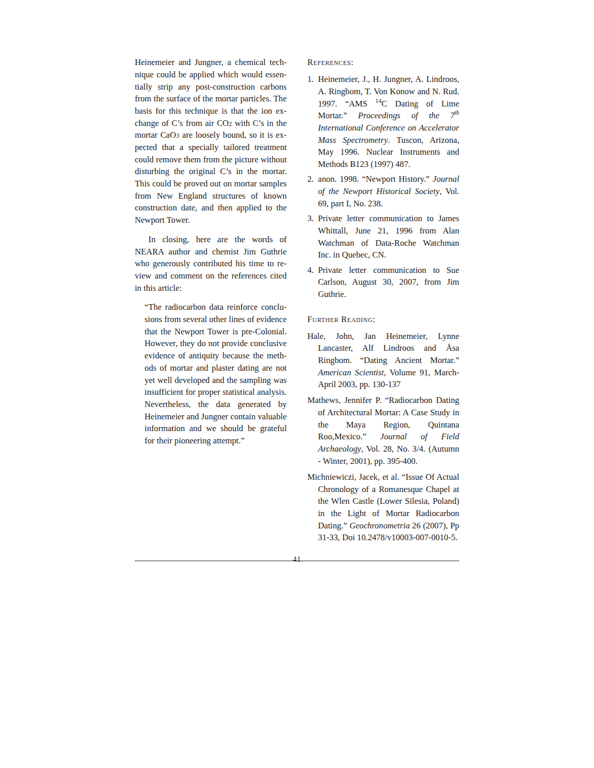Heinemeier and Jungner, a chemical technique could be applied which would essentially strip any post-construction carbons from the surface of the mortar particles. The basis for this technique is that the ion exchange of C’s from air CO2 with C’s in the mortar CaO3 are loosely bound, so it is expected that a specially tailored treatment could remove them from the picture without disturbing the original C’s in the mortar. This could be proved out on mortar samples from New England structures of known construction date, and then applied to the Newport Tower.
In closing, here are the words of NEARA author and chemist Jim Guthrie who generously contributed his time to review and comment on the references cited in this article:
“The radiocarbon data reinforce conclusions from several other lines of evidence that the Newport Tower is pre-Colonial. However, they do not provide conclusive evidence of antiquity because the methods of mortar and plaster dating are not yet well developed and the sampling was insufficient for proper statistical analysis. Nevertheless, the data generated by Heinemeier and Jungner contain valuable information and we should be grateful for their pioneering attempt.”
References:
1. Heinemeier, J., H. Jungner, A. Lindroos, A. Ringbom, T. Von Konow and N. Rud. 1997. “AMS 14C Dating of Lime Mortar.” Proceedings of the 7th International Conference on Accelerator Mass Spectrometry. Tuscon, Arizona, May 1996. Nuclear Instruments and Methods B123 (1997) 487.
2. anon. 1998. “Newport History.” Journal of the Newport Historical Society, Vol. 69, part I, No. 238.
3. Private letter communication to James Whittall, June 21, 1996 from Alan Watchman of Data-Roche Watchman Inc. in Quebec, CN.
4. Private letter communication to Sue Carlson, August 30, 2007, from Jim Guthrie.
Further Reading:
Hale, John, Jan Heinemeier, Lynne Lancaster, Alf Lindroos and Åsa Ringbom. “Dating Ancient Mortar.” American Scientist, Volume 91, March-April 2003, pp. 130-137
Mathews, Jennifer P. “Radiocarbon Dating of Architectural Mortar: A Case Study in the Maya Region, Quintana Roo,Mexico.” Journal of Field Archaeology, Vol. 28, No. 3/4. (Autumn - Winter, 2001), pp. 395-400.
Michniewiczi, Jacek, et al. “Issue Of Actual Chronology of a Romanesque Chapel at the Wlen Castle (Lower Silesia, Poland) in the Light of Mortar Radiocarbon Dating.” Geochronometria 26 (2007), Pp 31-33, Doi 10.2478/v10003-007-0010-5.
41